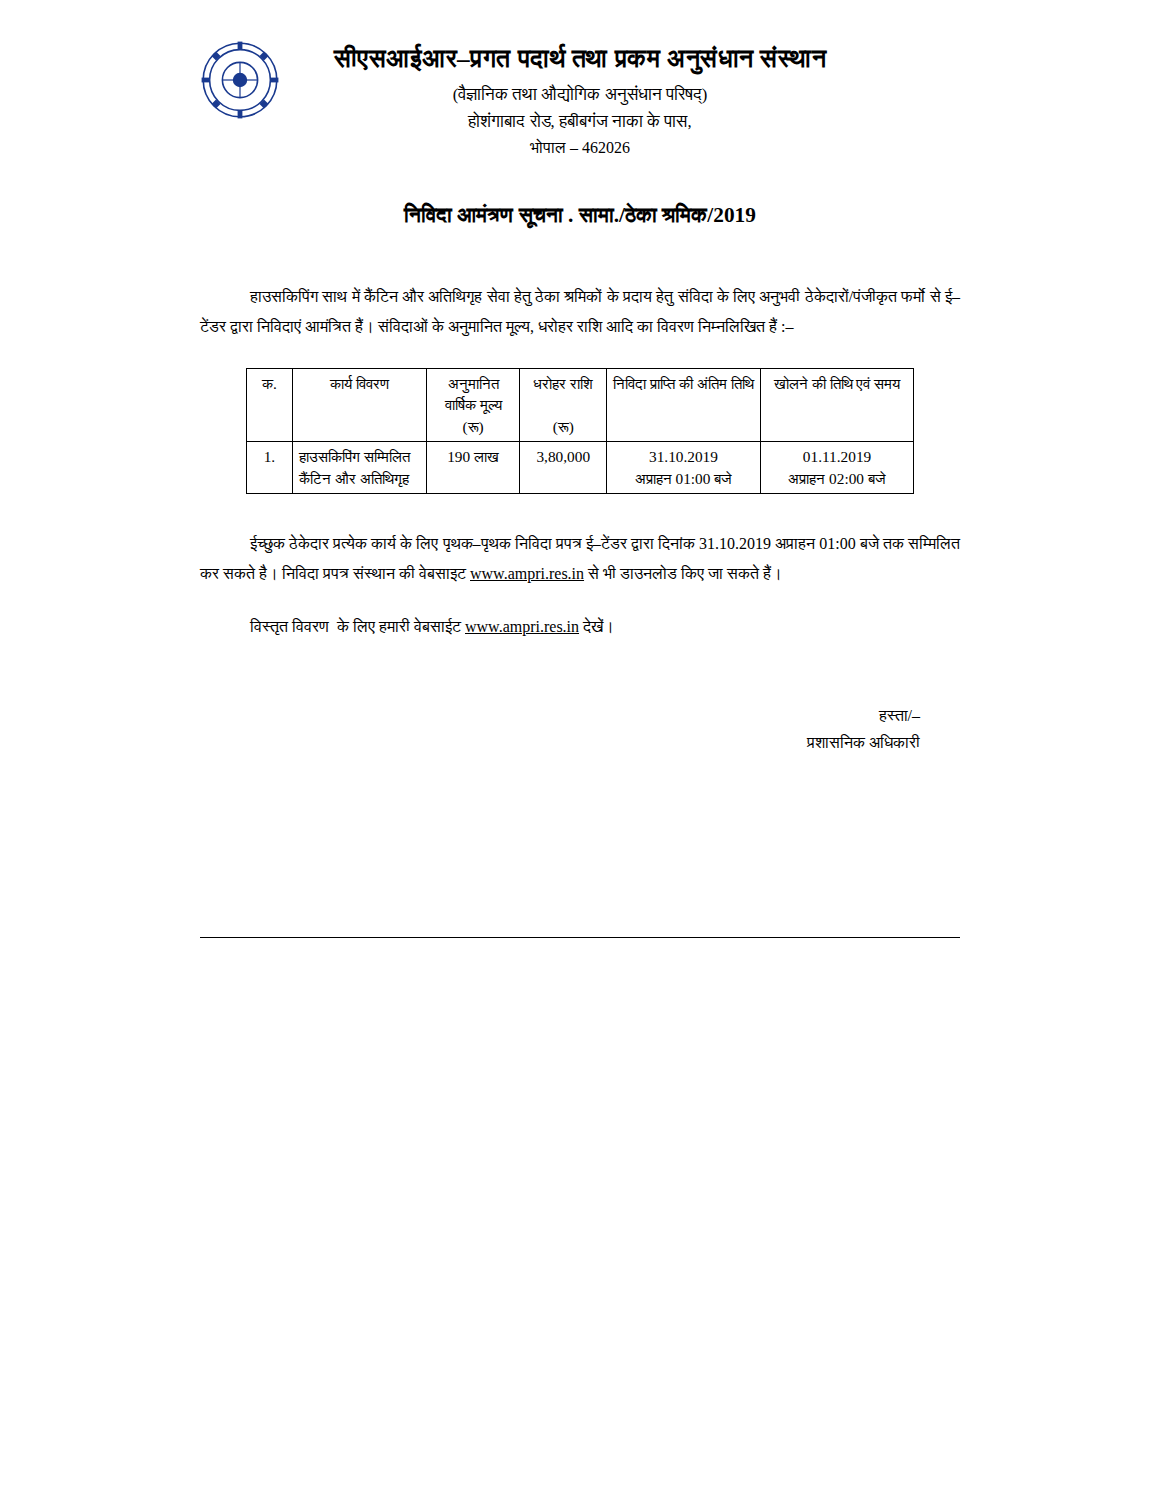सीएसआईआर–प्रगत पदार्थ तथा प्रकम अनुसंधान संस्थान
(वैज्ञानिक तथा औद्योगिक अनुसंधान परिषद्)
होशंगाबाद रोड, हबीबगंज नाका के पास,
भोपाल – 462026
निविदा आमंत्रण सूचना . सामा./ठेका श्रमिक/2019
हाउसकिपिंग साथ में कैंटिन और अतिथिगृह सेवा हेतु ठेका श्रमिकों के प्रदाय हेतु संविदा के लिए अनुभवी ठेकेदारों/पंजीकृत फर्मो से ई–टेंडर द्वारा निविदाएं आमंत्रित हैं। संविदाओं के अनुमानित मूल्य, धरोहर राशि आदि का विवरण निम्नलिखित हैं :–
| क. | कार्य विवरण | अनुमानित वार्षिक मूल्य (रू) | धरोहर राशि (रू) | निविदा प्राप्ति की अंतिम तिथि | खोलने की तिथि एवं समय |
| --- | --- | --- | --- | --- | --- |
| 1. | हाउसकिपिंग सम्मिलित कैंटिन और अतिथिगृह | 190 लाख | 3,80,000 | 31.10.2019 अप्राहन 01:00 बजे | 01.11.2019 अप्राहन 02:00 बजे |
ईच्छुक ठेकेदार प्रत्येक कार्य के लिए पृथक–पृथक निविदा प्रपत्र ई–टेंडर द्वारा दिनांक 31.10.2019 अप्राहन 01:00 बजे तक सम्मिलित कर सकते है। निविदा प्रपत्र संस्थान की वेबसाइट www.ampri.res.in से भी डाउनलोड किए जा सकते हैं।
विस्तृत विवरण के लिए हमारी वेबसाईट www.ampri.res.in देखें।
हस्ता/–
प्रशासनिक अधिकारी